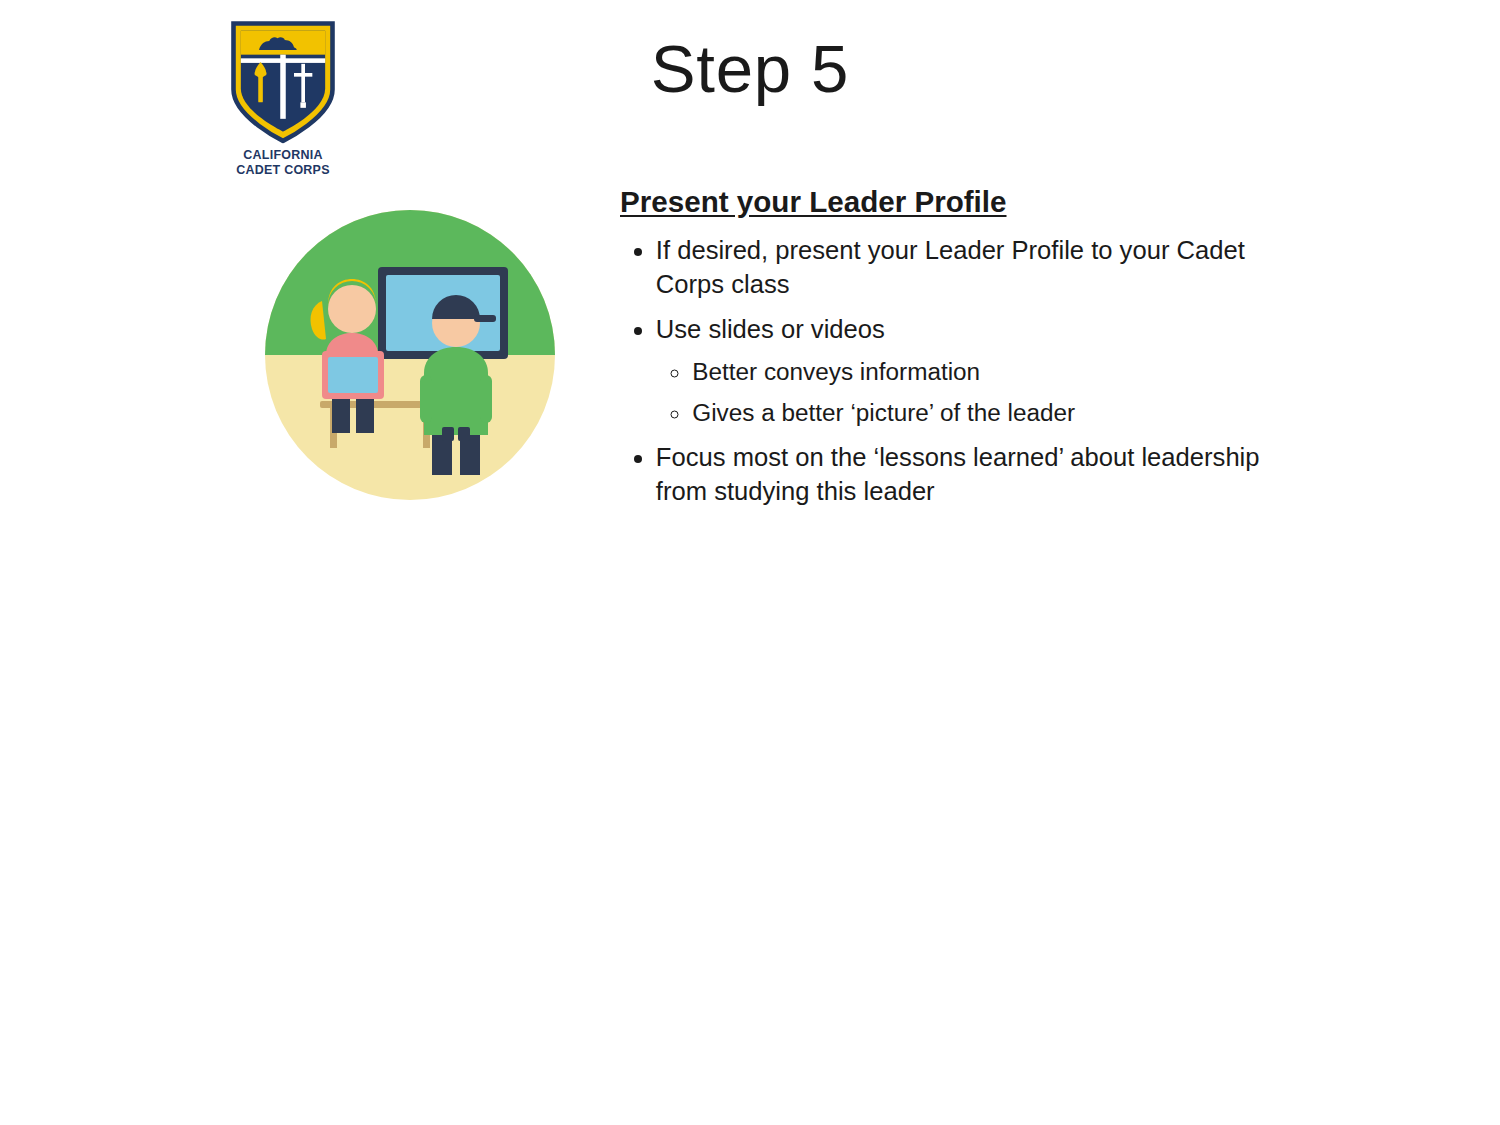CALIFORNIA
CADET CORPS
Step 5
Present your Leader Profile
If desired, present your Leader Profile to your Cadet Corps class
Use slides or videos
Better conveys information
Gives a better ‘picture’ of the leader
Focus most on the ‘lessons learned’ about leadership from studying this leader